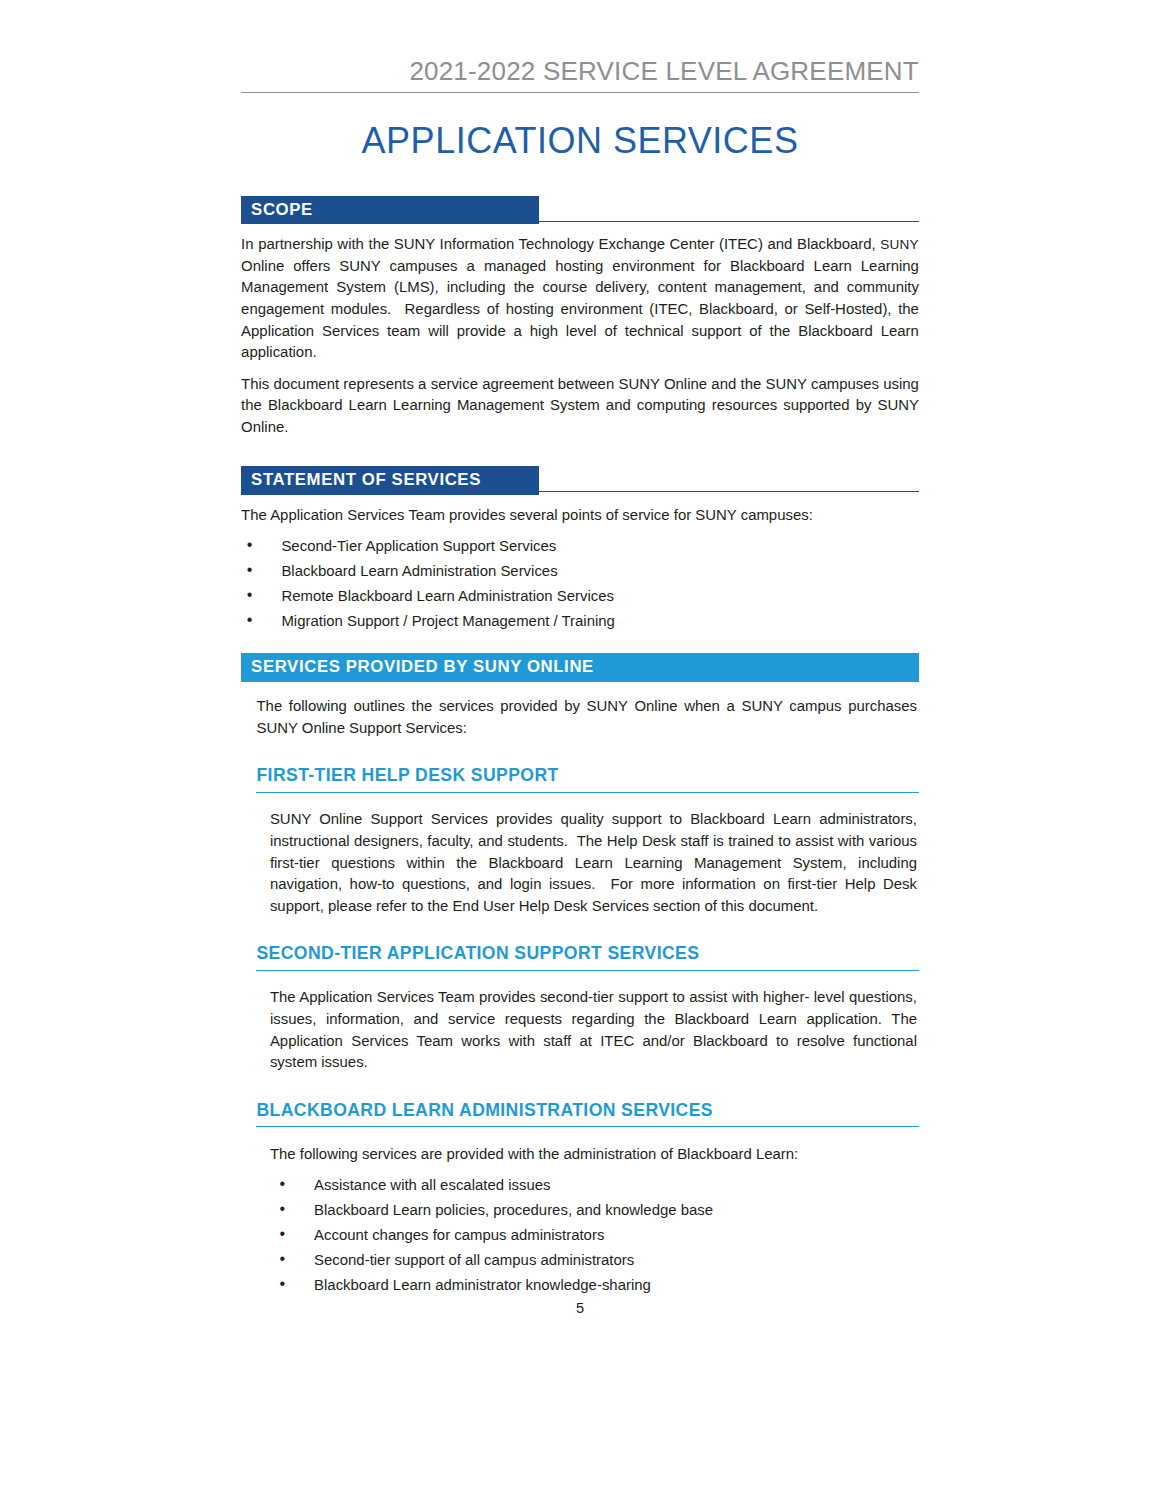2021-2022 SERVICE LEVEL AGREEMENT
APPLICATION SERVICES
SCOPE
In partnership with the SUNY Information Technology Exchange Center (ITEC) and Blackboard, SUNY Online offers SUNY campuses a managed hosting environment for Blackboard Learn Learning Management System (LMS), including the course delivery, content management, and community engagement modules. Regardless of hosting environment (ITEC, Blackboard, or Self-Hosted), the Application Services team will provide a high level of technical support of the Blackboard Learn application.
This document represents a service agreement between SUNY Online and the SUNY campuses using the Blackboard Learn Learning Management System and computing resources supported by SUNY Online.
STATEMENT OF SERVICES
The Application Services Team provides several points of service for SUNY campuses:
Second-Tier Application Support Services
Blackboard Learn Administration Services
Remote Blackboard Learn Administration Services
Migration Support / Project Management / Training
SERVICES PROVIDED BY SUNY ONLINE
The following outlines the services provided by SUNY Online when a SUNY campus purchases SUNY Online Support Services:
FIRST-TIER HELP DESK SUPPORT
SUNY Online Support Services provides quality support to Blackboard Learn administrators, instructional designers, faculty, and students. The Help Desk staff is trained to assist with various first-tier questions within the Blackboard Learn Learning Management System, including navigation, how-to questions, and login issues. For more information on first-tier Help Desk support, please refer to the End User Help Desk Services section of this document.
SECOND-TIER APPLICATION SUPPORT SERVICES
The Application Services Team provides second-tier support to assist with higher- level questions, issues, information, and service requests regarding the Blackboard Learn application. The Application Services Team works with staff at ITEC and/or Blackboard to resolve functional system issues.
BLACKBOARD LEARN ADMINISTRATION SERVICES
The following services are provided with the administration of Blackboard Learn:
Assistance with all escalated issues
Blackboard Learn policies, procedures, and knowledge base
Account changes for campus administrators
Second-tier support of all campus administrators
Blackboard Learn administrator knowledge-sharing
5